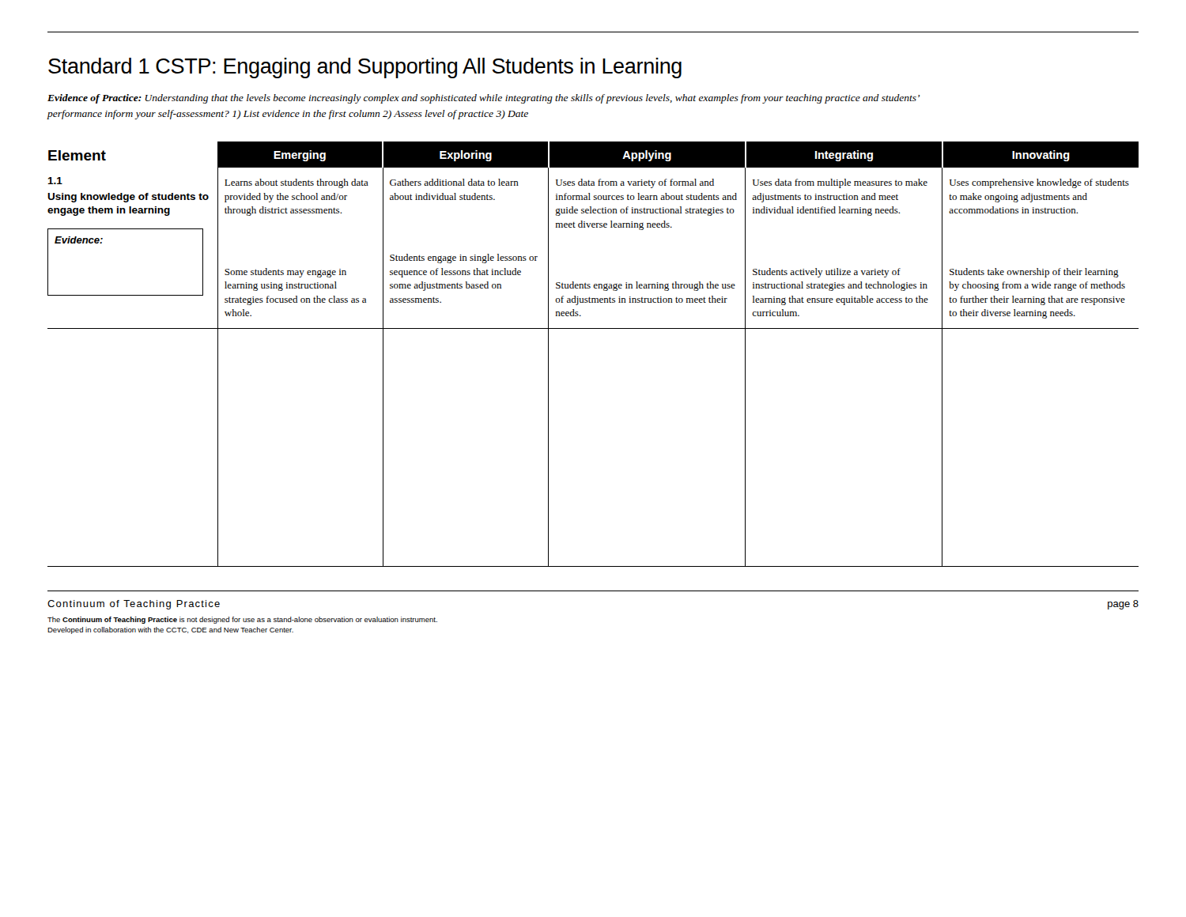Standard 1 CSTP: Engaging and Supporting All Students in Learning
Evidence of Practice: Understanding that the levels become increasingly complex and sophisticated while integrating the skills of previous levels, what examples from your teaching practice and students’ performance inform your self-assessment? 1) List evidence in the first column 2) Assess level of practice 3) Date
| Element | Emerging | Exploring | Applying | Integrating | Innovating |
| --- | --- | --- | --- | --- | --- |
| 1.1 Using knowledge of students to engage them in learning Evidence: | Learns about students through data provided by the school and/or through district assessments. Some students may engage in learning using instructional strategies focused on the class as a whole. | Gathers additional data to learn about individual students. Students engage in single lessons or sequence of lessons that include some adjustments based on assessments. | Uses data from a variety of formal and informal sources to learn about students and guide selection of instructional strategies to meet diverse learning needs. Students engage in learning through the use of adjustments in instruction to meet their needs. | Uses data from multiple measures to make adjustments to instruction and meet individual identified learning needs. Students actively utilize a variety of instructional strategies and technologies in learning that ensure equitable access to the curriculum. | Uses comprehensive knowledge of students to make ongoing adjustments and accommodations in instruction. Students take ownership of their learning by choosing from a wide range of methods to further their learning that are responsive to their diverse learning needs. |
Continuum of Teaching Practice
The Continuum of Teaching Practice is not designed for use as a stand-alone observation or evaluation instrument.
Developed in collaboration with the CCTC, CDE and New Teacher Center.
page 8